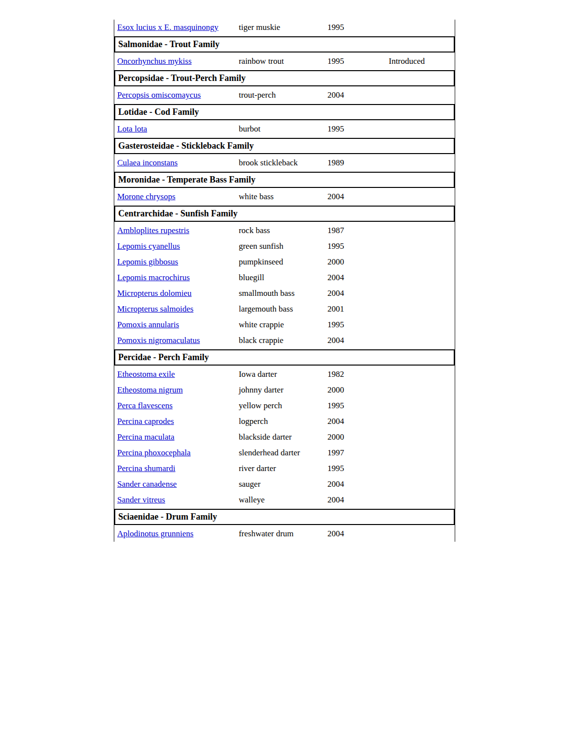| Esox lucius x E. masquinongy | tiger muskie | 1995 | |
| Salmonidae - Trout Family |
| Oncorhynchus mykiss | rainbow trout | 1995 | Introduced |
| Percopsidae - Trout-Perch Family |
| Percopsis omiscomaycus | trout-perch | 2004 | |
| Lotidae - Cod Family |
| Lota lota | burbot | 1995 | |
| Gasterosteidae - Stickleback Family |
| Culaea inconstans | brook stickleback | 1989 | |
| Moronidae - Temperate Bass Family |
| Morone chrysops | white bass | 2004 | |
| Centrarchidae - Sunfish Family |
| Ambloplites rupestris | rock bass | 1987 | |
| Lepomis cyanellus | green sunfish | 1995 | |
| Lepomis gibbosus | pumpkinseed | 2000 | |
| Lepomis macrochirus | bluegill | 2004 | |
| Micropterus dolomieu | smallmouth bass | 2004 | |
| Micropterus salmoides | largemouth bass | 2001 | |
| Pomoxis annularis | white crappie | 1995 | |
| Pomoxis nigromaculatus | black crappie | 2004 | |
| Percidae - Perch Family |
| Etheostoma exile | Iowa darter | 1982 | |
| Etheostoma nigrum | johnny darter | 2000 | |
| Perca flavescens | yellow perch | 1995 | |
| Percina caprodes | logperch | 2004 | |
| Percina maculata | blackside darter | 2000 | |
| Percina phoxocephala | slenderhead darter | 1997 | |
| Percina shumardi | river darter | 1995 | |
| Sander canadense | sauger | 2004 | |
| Sander vitreus | walleye | 2004 | |
| Sciaenidae - Drum Family |
| Aplodinotus grunniens | freshwater drum | 2004 | |